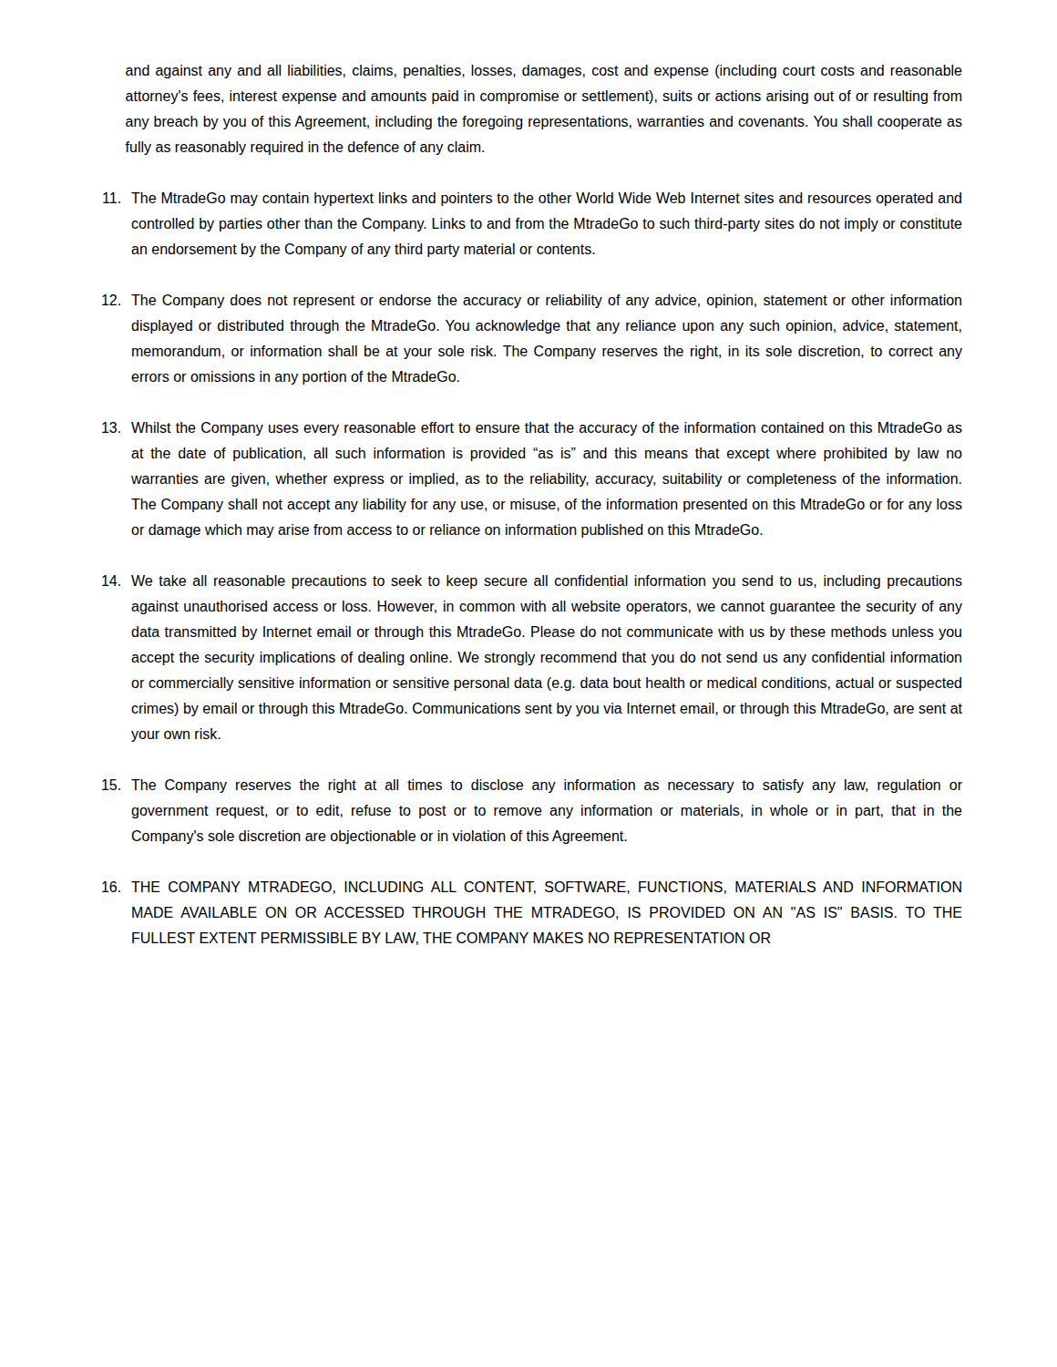and against any and all liabilities, claims, penalties, losses, damages, cost and expense (including court costs and reasonable attorney's fees, interest expense and amounts paid in compromise or settlement), suits or actions arising out of or resulting from any breach by you of this Agreement, including the foregoing representations, warranties and covenants. You shall cooperate as fully as reasonably required in the defence of any claim.
The MtradeGo may contain hypertext links and pointers to the other World Wide Web Internet sites and resources operated and controlled by parties other than the Company. Links to and from the MtradeGo to such third-party sites do not imply or constitute an endorsement by the Company of any third party material or contents.
The Company does not represent or endorse the accuracy or reliability of any advice, opinion, statement or other information displayed or distributed through the MtradeGo. You acknowledge that any reliance upon any such opinion, advice, statement, memorandum, or information shall be at your sole risk. The Company reserves the right, in its sole discretion, to correct any errors or omissions in any portion of the MtradeGo.
Whilst the Company uses every reasonable effort to ensure that the accuracy of the information contained on this MtradeGo as at the date of publication, all such information is provided “as is” and this means that except where prohibited by law no warranties are given, whether express or implied, as to the reliability, accuracy, suitability or completeness of the information. The Company shall not accept any liability for any use, or misuse, of the information presented on this MtradeGo or for any loss or damage which may arise from access to or reliance on information published on this MtradeGo.
We take all reasonable precautions to seek to keep secure all confidential information you send to us, including precautions against unauthorised access or loss. However, in common with all website operators, we cannot guarantee the security of any data transmitted by Internet email or through this MtradeGo. Please do not communicate with us by these methods unless you accept the security implications of dealing online. We strongly recommend that you do not send us any confidential information or commercially sensitive information or sensitive personal data (e.g. data bout health or medical conditions, actual or suspected crimes) by email or through this MtradeGo. Communications sent by you via Internet email, or through this MtradeGo, are sent at your own risk.
The Company reserves the right at all times to disclose any information as necessary to satisfy any law, regulation or government request, or to edit, refuse to post or to remove any information or materials, in whole or in part, that in the Company's sole discretion are objectionable or in violation of this Agreement.
THE COMPANY MTRADEGO, INCLUDING ALL CONTENT, SOFTWARE, FUNCTIONS, MATERIALS AND INFORMATION MADE AVAILABLE ON OR ACCESSED THROUGH THE MTRADEGO, IS PROVIDED ON AN "AS IS" BASIS. TO THE FULLEST EXTENT PERMISSIBLE BY LAW, THE COMPANY MAKES NO REPRESENTATION OR